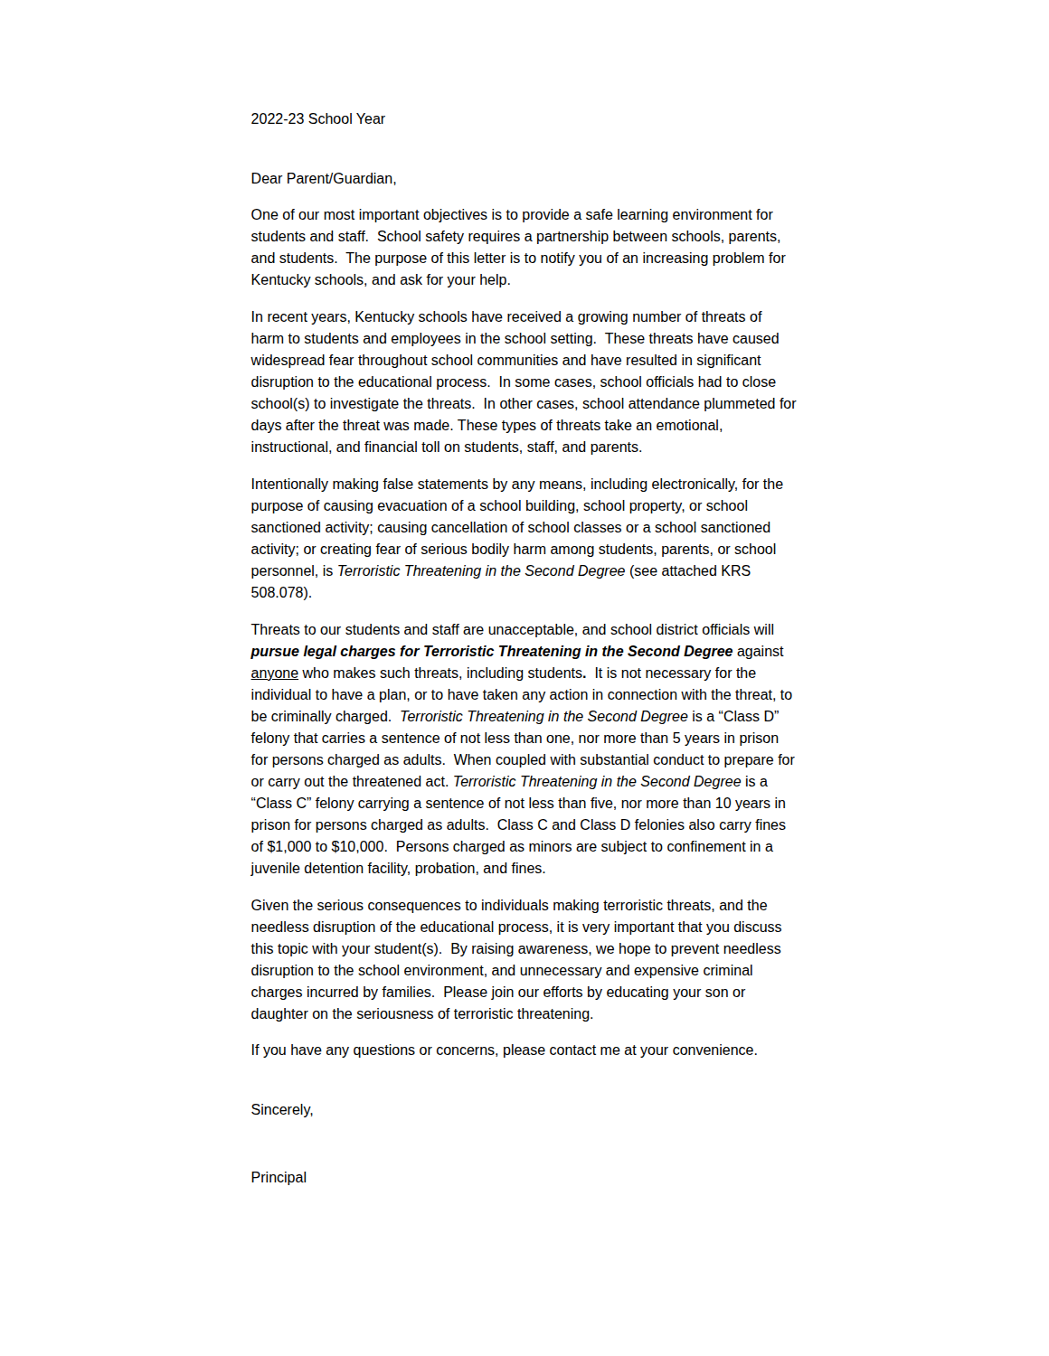2022-23 School Year
Dear Parent/Guardian,
One of our most important objectives is to provide a safe learning environment for students and staff. School safety requires a partnership between schools, parents, and students. The purpose of this letter is to notify you of an increasing problem for Kentucky schools, and ask for your help.
In recent years, Kentucky schools have received a growing number of threats of harm to students and employees in the school setting. These threats have caused widespread fear throughout school communities and have resulted in significant disruption to the educational process. In some cases, school officials had to close school(s) to investigate the threats. In other cases, school attendance plummeted for days after the threat was made. These types of threats take an emotional, instructional, and financial toll on students, staff, and parents.
Intentionally making false statements by any means, including electronically, for the purpose of causing evacuation of a school building, school property, or school sanctioned activity; causing cancellation of school classes or a school sanctioned activity; or creating fear of serious bodily harm among students, parents, or school personnel, is Terroristic Threatening in the Second Degree (see attached KRS 508.078).
Threats to our students and staff are unacceptable, and school district officials will pursue legal charges for Terroristic Threatening in the Second Degree against anyone who makes such threats, including students. It is not necessary for the individual to have a plan, or to have taken any action in connection with the threat, to be criminally charged. Terroristic Threatening in the Second Degree is a “Class D” felony that carries a sentence of not less than one, nor more than 5 years in prison for persons charged as adults. When coupled with substantial conduct to prepare for or carry out the threatened act. Terroristic Threatening in the Second Degree is a “Class C” felony carrying a sentence of not less than five, nor more than 10 years in prison for persons charged as adults. Class C and Class D felonies also carry fines of $1,000 to $10,000. Persons charged as minors are subject to confinement in a juvenile detention facility, probation, and fines.
Given the serious consequences to individuals making terroristic threats, and the needless disruption of the educational process, it is very important that you discuss this topic with your student(s). By raising awareness, we hope to prevent needless disruption to the school environment, and unnecessary and expensive criminal charges incurred by families. Please join our efforts by educating your son or daughter on the seriousness of terroristic threatening.
If you have any questions or concerns, please contact me at your convenience.
Sincerely,
Principal